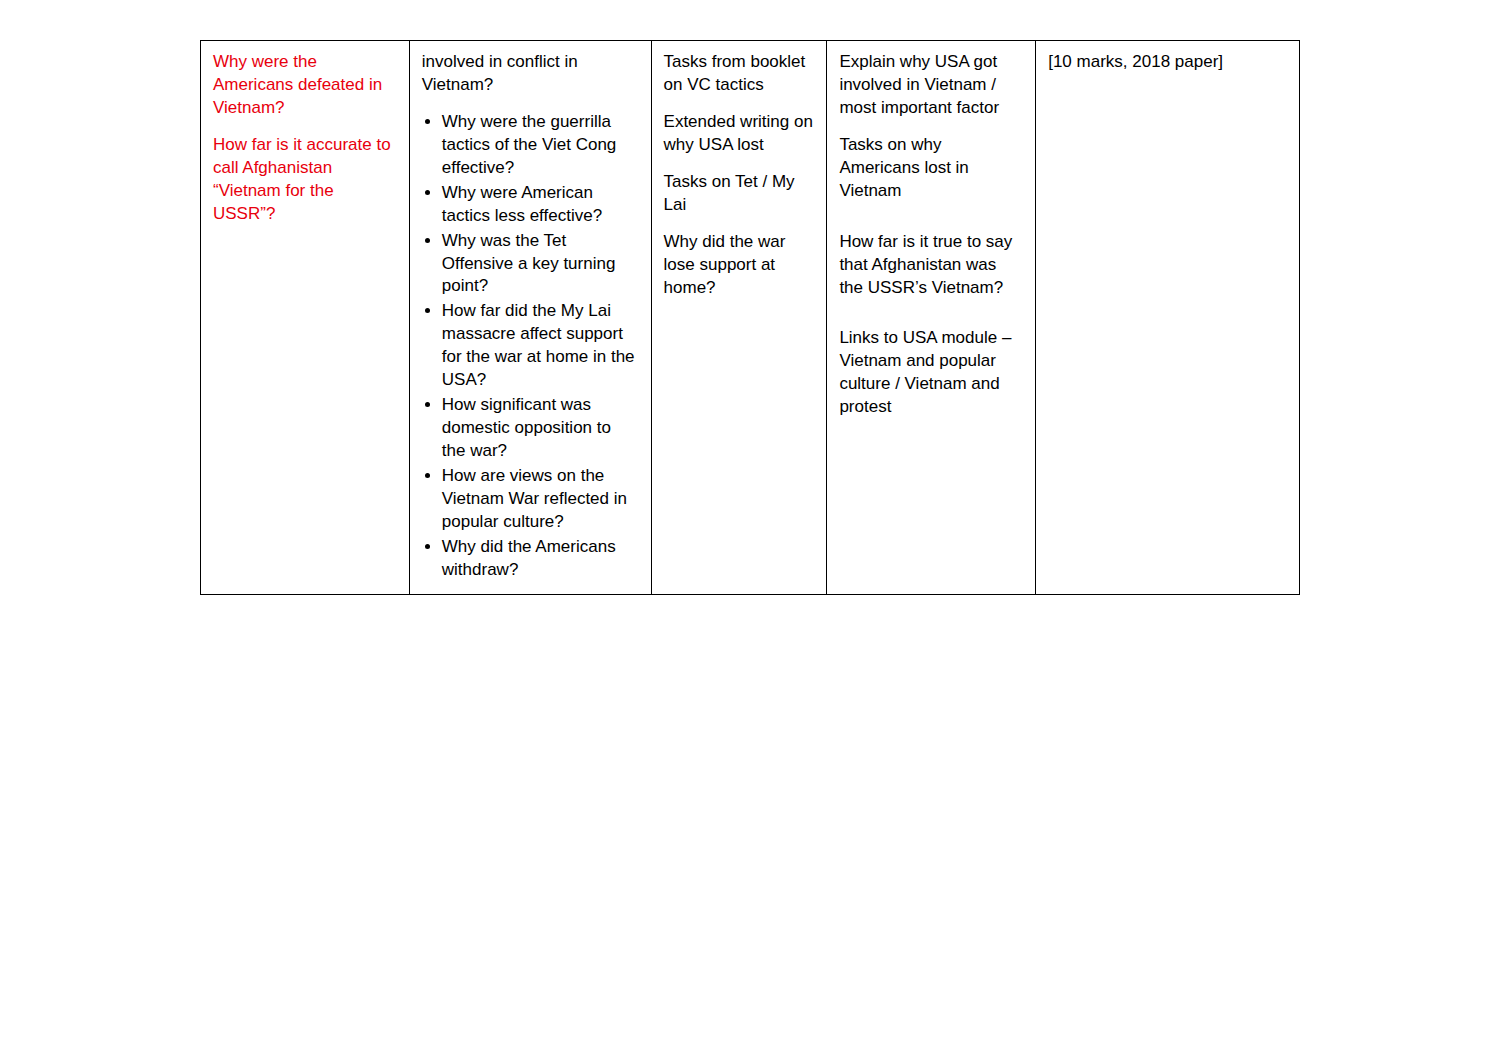| Why were the Americans defeated in Vietnam? How far is it accurate to call Afghanistan “Vietnam for the USSR”? | involved in conflict in Vietnam? Why were the guerrilla tactics of the Viet Cong effective? Why were American tactics less effective? Why was the Tet Offensive a key turning point? How far did the My Lai massacre affect support for the war at home in the USA? How significant was domestic opposition to the war? How are views on the Vietnam War reflected in popular culture? Why did the Americans withdraw? | Tasks from booklet on VC tactics Extended writing on why USA lost Tasks on Tet / My Lai Why did the war lose support at home? | Explain why USA got involved in Vietnam / most important factor Tasks on why Americans lost in Vietnam How far is it true to say that Afghanistan was the USSR’s Vietnam? Links to USA module – Vietnam and popular culture / Vietnam and protest | [10 marks, 2018 paper] |